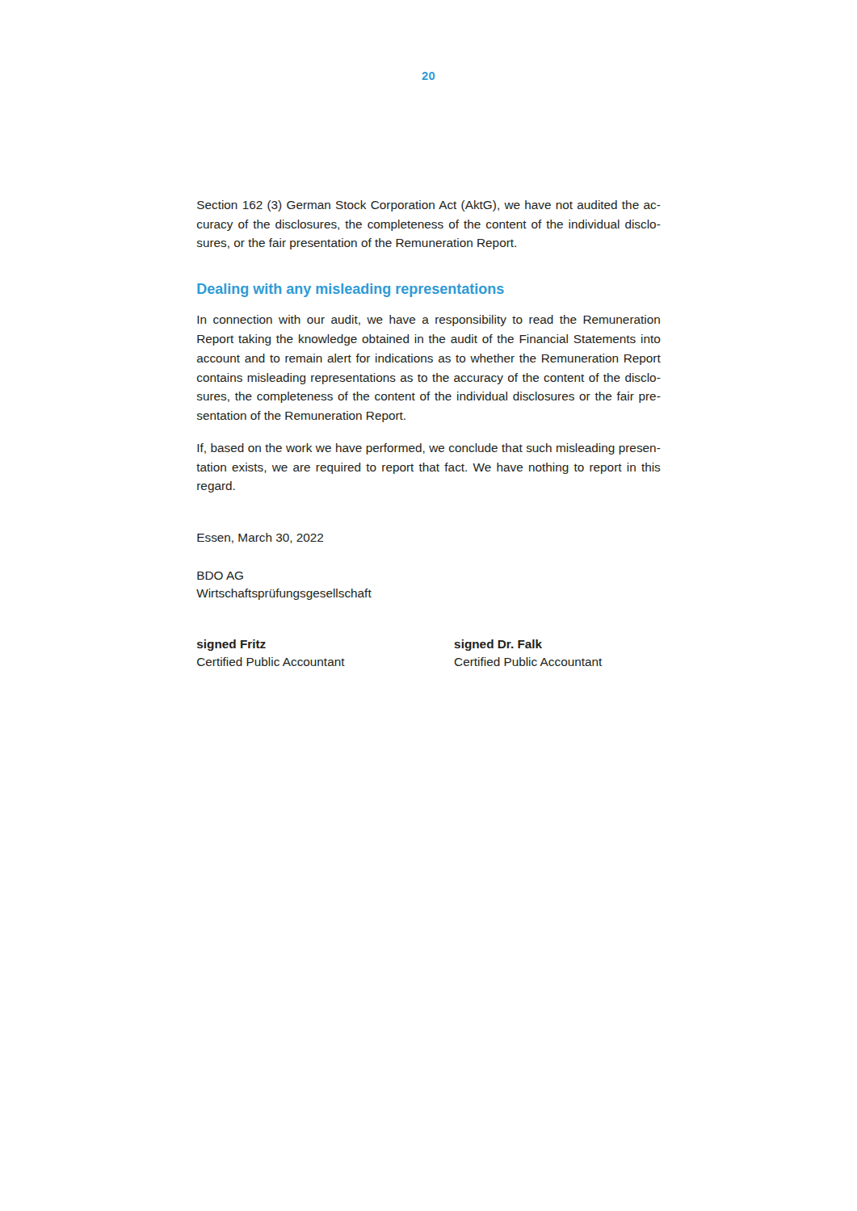20
Section 162 (3) German Stock Corporation Act (AktG), we have not audited the accuracy of the disclosures, the completeness of the content of the individual disclosures, or the fair presentation of the Remuneration Report.
Dealing with any misleading representations
In connection with our audit, we have a responsibility to read the Remuneration Report taking the knowledge obtained in the audit of the Financial Statements into account and to remain alert for indications as to whether the Remuneration Report contains misleading representations as to the accuracy of the content of the disclosures, the completeness of the content of the individual disclosures or the fair presentation of the Remuneration Report.
If, based on the work we have performed, we conclude that such misleading presentation exists, we are required to report that fact. We have nothing to report in this regard.
Essen, March 30, 2022
BDO AG
Wirtschaftsprüfungsgesellschaft
| signed Fritz Certified Public Accountant | signed Dr. Falk Certified Public Accountant |